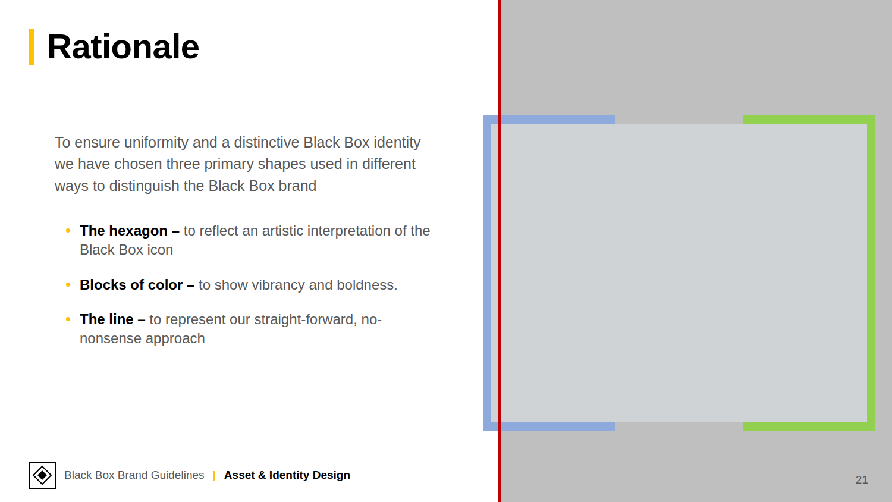Rationale
To ensure uniformity and a distinctive Black Box identity we have chosen three primary shapes used in different ways to distinguish the Black Box brand
The hexagon – to reflect an artistic interpretation of the Black Box icon
Blocks of color – to show vibrancy and boldness.
The line – to represent our straight-forward, no-nonsense approach
Black Box Brand Guidelines | Asset & Identity Design
21